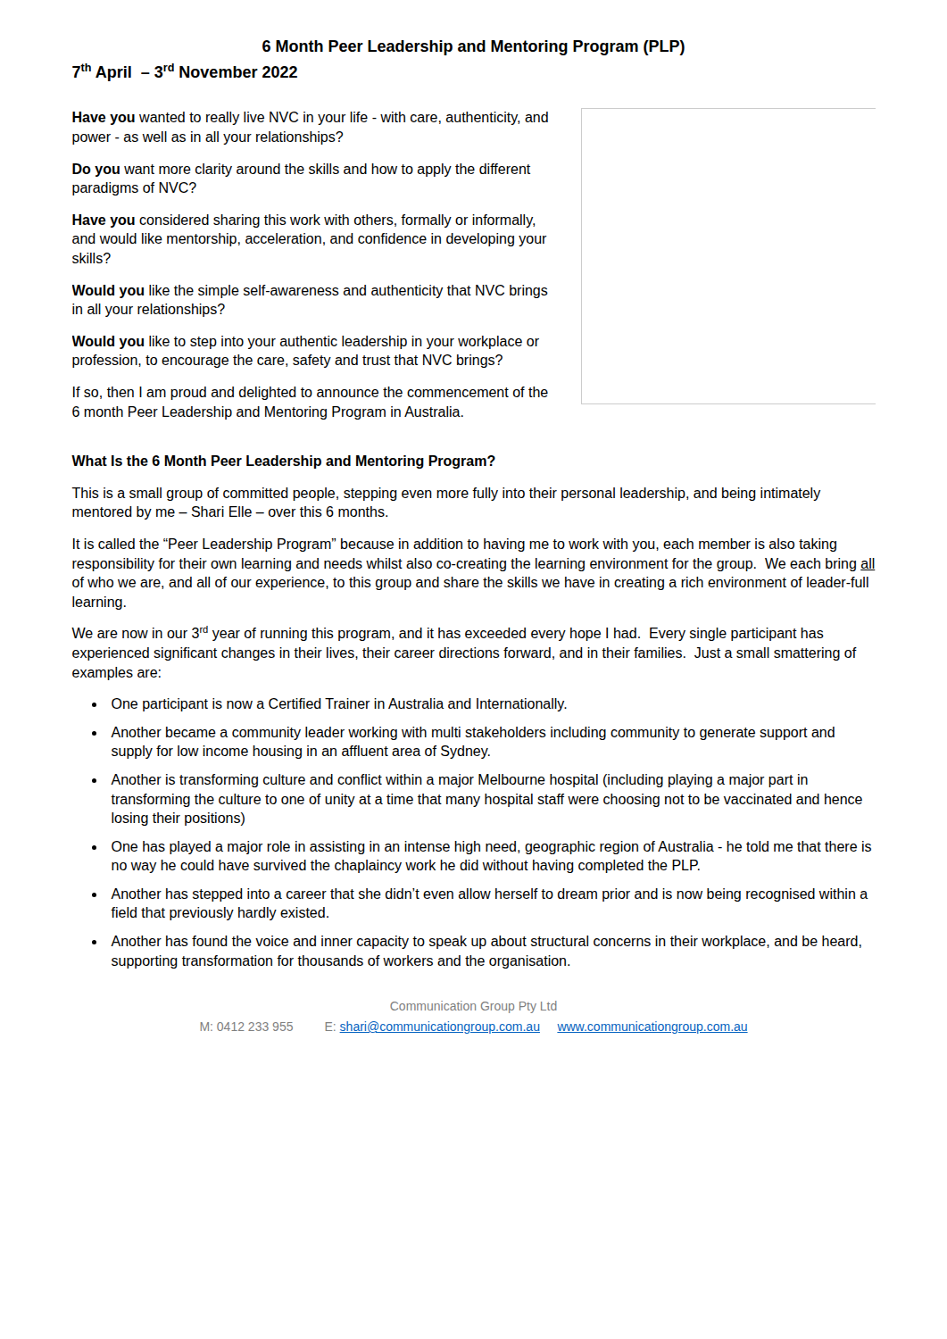6 Month Peer Leadership and Mentoring Program (PLP)
7th April – 3rd November 2022
Have you wanted to really live NVC in your life - with care, authenticity, and power - as well as in all your relationships?
Do you want more clarity around the skills and how to apply the different paradigms of NVC?
Have you considered sharing this work with others, formally or informally, and would like mentorship, acceleration, and confidence in developing your skills?
Would you like the simple self-awareness and authenticity that NVC brings in all your relationships?
Would you like to step into your authentic leadership in your workplace or profession, to encourage the care, safety and trust that NVC brings?
If so, then I am proud and delighted to announce the commencement of the
6 month Peer Leadership and Mentoring Program in Australia.
What Is the 6 Month Peer Leadership and Mentoring Program?
This is a small group of committed people, stepping even more fully into their personal leadership, and being intimately mentored by me – Shari Elle – over this 6 months.
It is called the “Peer Leadership Program” because in addition to having me to work with you, each member is also taking responsibility for their own learning and needs whilst also co-creating the learning environment for the group. We each bring all of who we are, and all of our experience, to this group and share the skills we have in creating a rich environment of leader-full learning.
We are now in our 3rd year of running this program, and it has exceeded every hope I had. Every single participant has experienced significant changes in their lives, their career directions forward, and in their families. Just a small smattering of examples are:
One participant is now a Certified Trainer in Australia and Internationally.
Another became a community leader working with multi stakeholders including community to generate support and supply for low income housing in an affluent area of Sydney.
Another is transforming culture and conflict within a major Melbourne hospital (including playing a major part in transforming the culture to one of unity at a time that many hospital staff were choosing not to be vaccinated and hence losing their positions)
One has played a major role in assisting in an intense high need, geographic region of Australia - he told me that there is no way he could have survived the chaplaincy work he did without having completed the PLP.
Another has stepped into a career that she didn’t even allow herself to dream prior and is now being recognised within a field that previously hardly existed.
Another has found the voice and inner capacity to speak up about structural concerns in their workplace, and be heard, supporting transformation for thousands of workers and the organisation.
Communication Group Pty Ltd
M: 0412 233 955 E: shari@communicationgroup.com.au www.communicationgroup.com.au